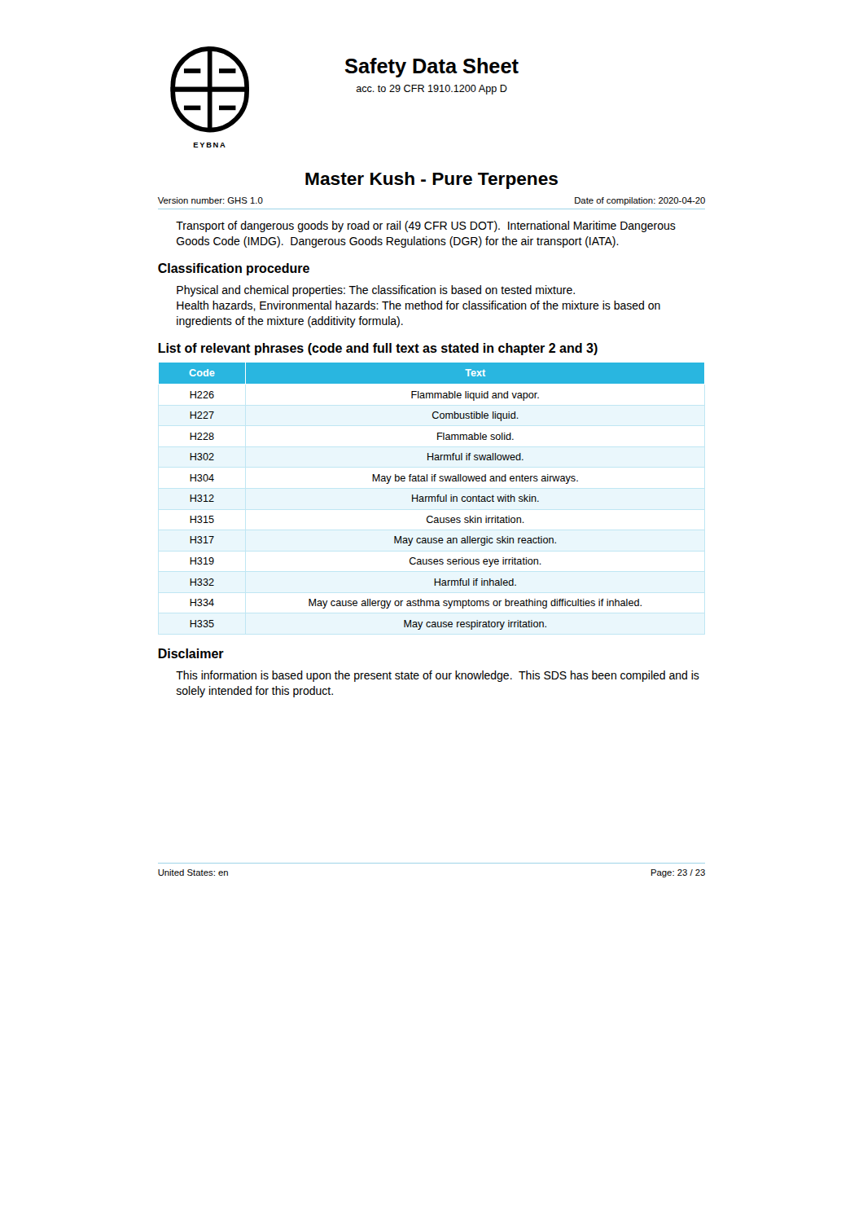EYBNA
Safety Data Sheet
acc. to 29 CFR 1910.1200 App D
Master Kush - Pure Terpenes
Version number: GHS 1.0 Date of compilation: 2020-04-20
Transport of dangerous goods by road or rail (49 CFR US DOT). International Maritime Dangerous Goods Code (IMDG). Dangerous Goods Regulations (DGR) for the air transport (IATA).
Classification procedure
Physical and chemical properties: The classification is based on tested mixture.
Health hazards, Environmental hazards: The method for classification of the mixture is based on ingredients of the mixture (additivity formula).
List of relevant phrases (code and full text as stated in chapter 2 and 3)
| Code | Text |
| --- | --- |
| H226 | Flammable liquid and vapor. |
| H227 | Combustible liquid. |
| H228 | Flammable solid. |
| H302 | Harmful if swallowed. |
| H304 | May be fatal if swallowed and enters airways. |
| H312 | Harmful in contact with skin. |
| H315 | Causes skin irritation. |
| H317 | May cause an allergic skin reaction. |
| H319 | Causes serious eye irritation. |
| H332 | Harmful if inhaled. |
| H334 | May cause allergy or asthma symptoms or breathing difficulties if inhaled. |
| H335 | May cause respiratory irritation. |
Disclaimer
This information is based upon the present state of our knowledge. This SDS has been compiled and is solely intended for this product.
United States: en Page: 23 / 23